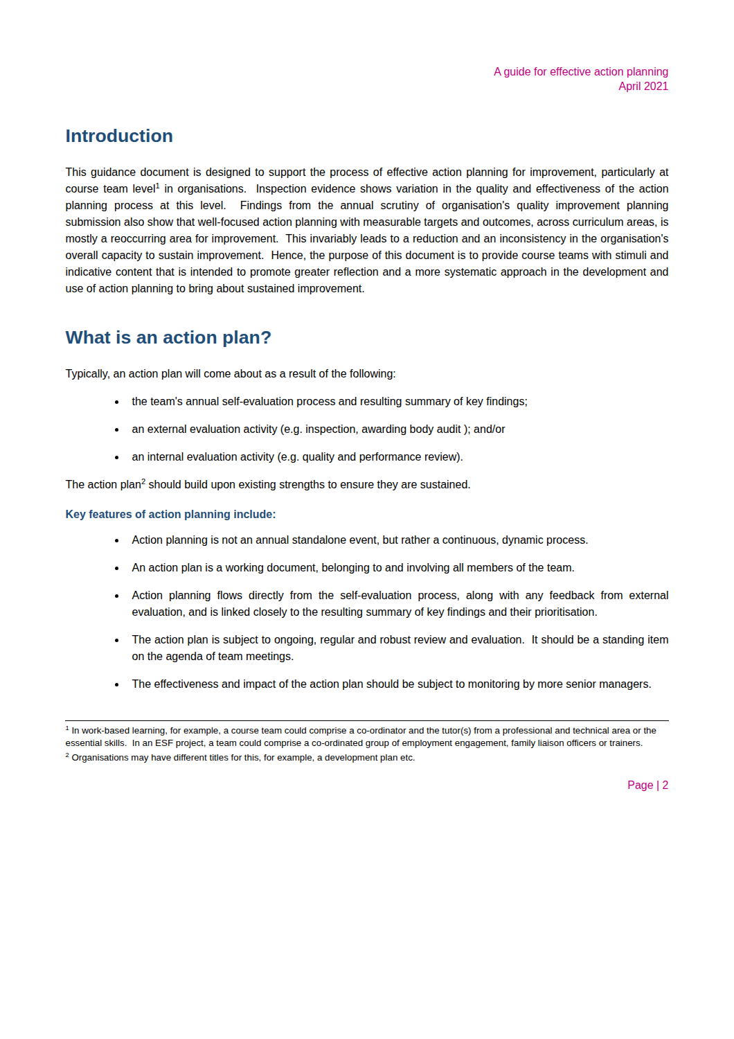A guide for effective action planning
April 2021
Introduction
This guidance document is designed to support the process of effective action planning for improvement, particularly at course team level1 in organisations. Inspection evidence shows variation in the quality and effectiveness of the action planning process at this level. Findings from the annual scrutiny of organisation's quality improvement planning submission also show that well-focused action planning with measurable targets and outcomes, across curriculum areas, is mostly a reoccurring area for improvement. This invariably leads to a reduction and an inconsistency in the organisation's overall capacity to sustain improvement. Hence, the purpose of this document is to provide course teams with stimuli and indicative content that is intended to promote greater reflection and a more systematic approach in the development and use of action planning to bring about sustained improvement.
What is an action plan?
Typically, an action plan will come about as a result of the following:
the team's annual self-evaluation process and resulting summary of key findings;
an external evaluation activity (e.g. inspection, awarding body audit ); and/or
an internal evaluation activity (e.g. quality and performance review).
The action plan2 should build upon existing strengths to ensure they are sustained.
Key features of action planning include:
Action planning is not an annual standalone event, but rather a continuous, dynamic process.
An action plan is a working document, belonging to and involving all members of the team.
Action planning flows directly from the self-evaluation process, along with any feedback from external evaluation, and is linked closely to the resulting summary of key findings and their prioritisation.
The action plan is subject to ongoing, regular and robust review and evaluation. It should be a standing item on the agenda of team meetings.
The effectiveness and impact of the action plan should be subject to monitoring by more senior managers.
1 In work-based learning, for example, a course team could comprise a co-ordinator and the tutor(s) from a professional and technical area or the essential skills. In an ESF project, a team could comprise a co-ordinated group of employment engagement, family liaison officers or trainers.
2 Organisations may have different titles for this, for example, a development plan etc.
Page | 2